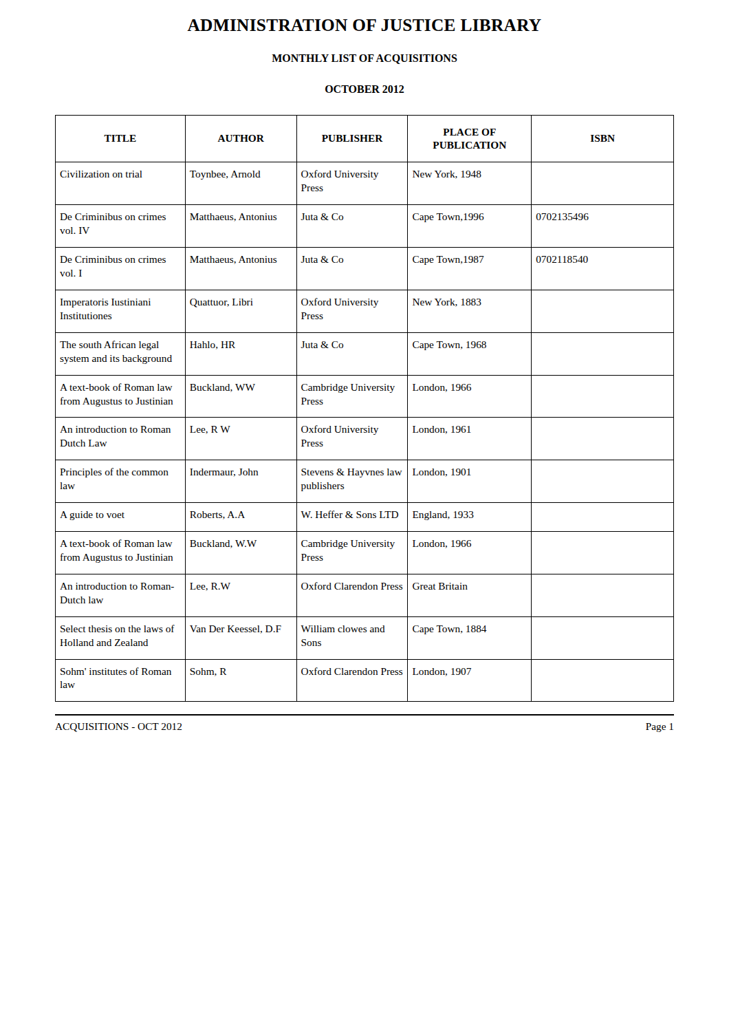ADMINISTRATION OF JUSTICE LIBRARY
MONTHLY LIST OF ACQUISITIONS
OCTOBER 2012
| TITLE | AUTHOR | PUBLISHER | PLACE OF PUBLICATION | ISBN |
| --- | --- | --- | --- | --- |
| Civilization on trial | Toynbee, Arnold | Oxford University Press | New York, 1948 | |
| De Criminibus on crimes vol. IV | Matthaeus, Antonius | Juta & Co | Cape Town,1996 | 0702135496 |
| De Criminibus on crimes vol. I | Matthaeus, Antonius | Juta & Co | Cape Town,1987 | 0702118540 |
| Imperatoris Iustiniani Institutiones | Quattuor, Libri | Oxford University Press | New York, 1883 | |
| The south African legal system and its background | Hahlo, HR | Juta & Co | Cape Town, 1968 | |
| A text-book of Roman law from Augustus to Justinian | Buckland, WW | Cambridge University Press | London, 1966 | |
| An introduction to Roman Dutch Law | Lee, R W | Oxford University Press | London, 1961 | |
| Principles of the common law | Indermaur, John | Stevens & Hayvnes law publishers | London, 1901 | |
| A guide to voet | Roberts, A.A | W. Heffer & Sons LTD | England, 1933 | |
| A text-book of Roman law from Augustus to Justinian | Buckland, W.W | Cambridge University Press | London, 1966 | |
| An introduction to Roman-Dutch law | Lee, R.W | Oxford Clarendon Press | Great Britain | |
| Select thesis on the laws of Holland and Zealand | Van Der Keessel, D.F | William clowes and Sons | Cape Town, 1884 | |
| Sohm' institutes of Roman law | Sohm, R | Oxford Clarendon Press | London, 1907 | |
ACQUISITIONS - OCT 2012 Page 1